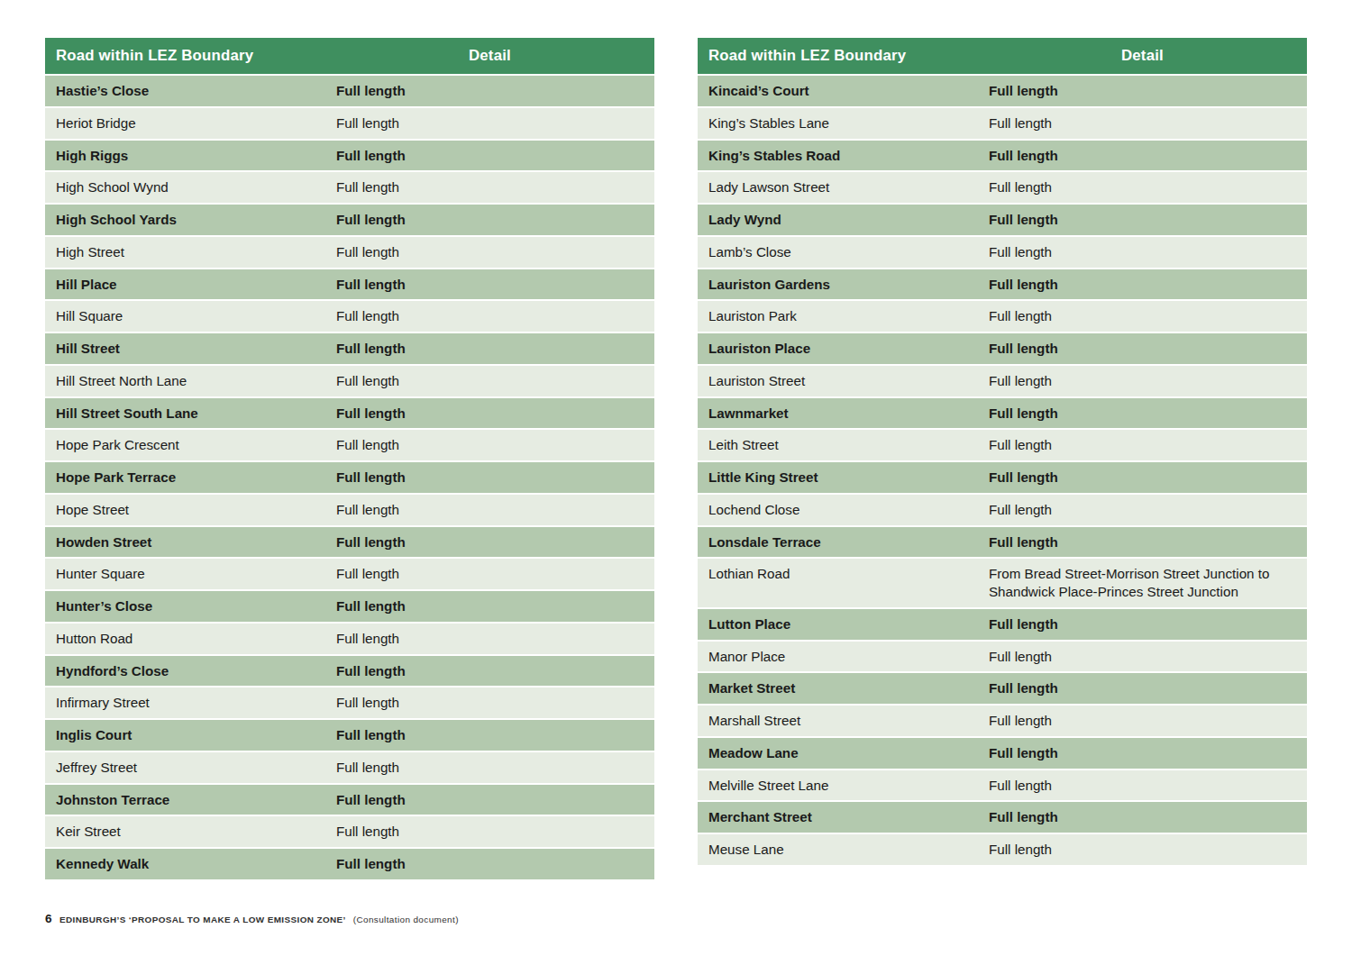| Road within LEZ Boundary | Detail |
| --- | --- |
| Hastie’s Close | Full length |
| Heriot Bridge | Full length |
| High Riggs | Full length |
| High School Wynd | Full length |
| High School Yards | Full length |
| High Street | Full length |
| Hill Place | Full length |
| Hill Square | Full length |
| Hill Street | Full length |
| Hill Street North Lane | Full length |
| Hill Street South Lane | Full length |
| Hope Park Crescent | Full length |
| Hope Park Terrace | Full length |
| Hope Street | Full length |
| Howden Street | Full length |
| Hunter Square | Full length |
| Hunter’s Close | Full length |
| Hutton Road | Full length |
| Hyndford’s Close | Full length |
| Infirmary Street | Full length |
| Inglis Court | Full length |
| Jeffrey Street | Full length |
| Johnston Terrace | Full length |
| Keir Street | Full length |
| Kennedy Walk | Full length |
| Road within LEZ Boundary | Detail |
| --- | --- |
| Kincaid’s Court | Full length |
| King’s Stables Lane | Full length |
| King’s Stables Road | Full length |
| Lady Lawson Street | Full length |
| Lady Wynd | Full length |
| Lamb’s Close | Full length |
| Lauriston Gardens | Full length |
| Lauriston Park | Full length |
| Lauriston Place | Full length |
| Lauriston Street | Full length |
| Lawnmarket | Full length |
| Leith Street | Full length |
| Little King Street | Full length |
| Lochend Close | Full length |
| Lonsdale Terrace | Full length |
| Lothian Road | From Bread Street-Morrison Street Junction to Shandwick Place-Princes Street Junction |
| Lutton Place | Full length |
| Manor Place | Full length |
| Market Street | Full length |
| Marshall Street | Full length |
| Meadow Lane | Full length |
| Melville Street Lane | Full length |
| Merchant Street | Full length |
| Meuse Lane | Full length |
6 Edinburgh’s ‘Proposal to Make a Low Emission Zone’ (Consultation document)